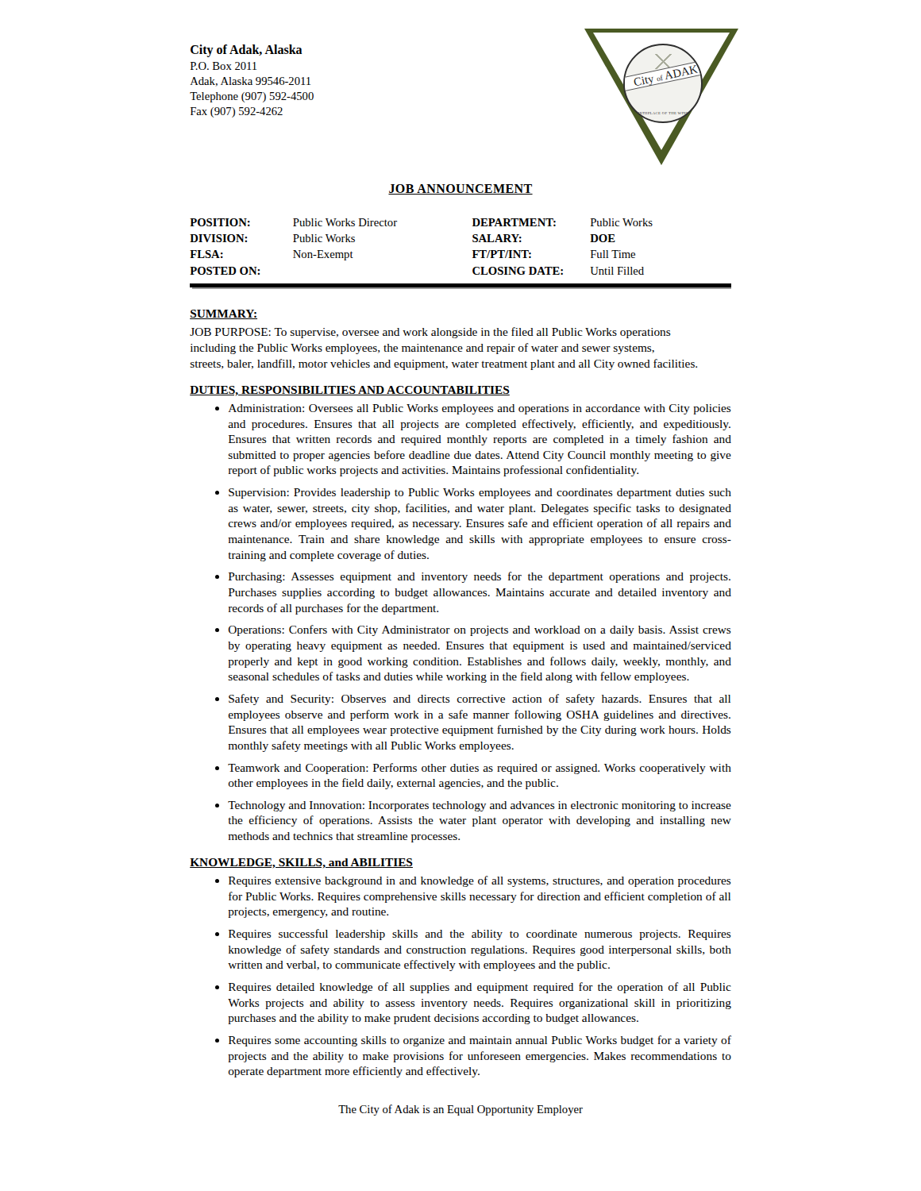City of Adak, Alaska
P.O. Box 2011
Adak, Alaska 99546-2011
Telephone (907) 592-4500
Fax (907) 592-4262
City of ADAK
Birthplace of the Winds
JOB ANNOUNCEMENT
| POSITION: | Public Works Director | DEPARTMENT: | Public Works |
| DIVISION: | Public Works | SALARY: | DOE |
| FLSA: | Non-Exempt | FT/PT/INT: | Full Time |
| POSTED ON: | | CLOSING DATE: | Until Filled |
SUMMARY:
JOB PURPOSE: To supervise, oversee and work alongside in the filed all Public Works operations
including the Public Works employees, the maintenance and repair of water and sewer systems,
streets, baler, landfill, motor vehicles and equipment, water treatment plant and all City owned facilities.
DUTIES, RESPONSIBILITIES AND ACCOUNTABILITIES
Administration: Oversees all Public Works employees and operations in accordance with City policies and procedures. Ensures that all projects are completed effectively, efficiently, and expeditiously. Ensures that written records and required monthly reports are completed in a timely fashion and submitted to proper agencies before deadline due dates. Attend City Council monthly meeting to give report of public works projects and activities. Maintains professional confidentiality.
Supervision: Provides leadership to Public Works employees and coordinates department duties such as water, sewer, streets, city shop, facilities, and water plant. Delegates specific tasks to designated crews and/or employees required, as necessary. Ensures safe and efficient operation of all repairs and maintenance. Train and share knowledge and skills with appropriate employees to ensure cross-training and complete coverage of duties.
Purchasing: Assesses equipment and inventory needs for the department operations and projects. Purchases supplies according to budget allowances. Maintains accurate and detailed inventory and records of all purchases for the department.
Operations: Confers with City Administrator on projects and workload on a daily basis. Assist crews by operating heavy equipment as needed. Ensures that equipment is used and maintained/serviced properly and kept in good working condition. Establishes and follows daily, weekly, monthly, and seasonal schedules of tasks and duties while working in the field along with fellow employees.
Safety and Security: Observes and directs corrective action of safety hazards. Ensures that all employees observe and perform work in a safe manner following OSHA guidelines and directives. Ensures that all employees wear protective equipment furnished by the City during work hours. Holds monthly safety meetings with all Public Works employees.
Teamwork and Cooperation: Performs other duties as required or assigned. Works cooperatively with other employees in the field daily, external agencies, and the public.
Technology and Innovation: Incorporates technology and advances in electronic monitoring to increase the efficiency of operations. Assists the water plant operator with developing and installing new methods and technics that streamline processes.
KNOWLEDGE, SKILLS, and ABILITIES
Requires extensive background in and knowledge of all systems, structures, and operation procedures for Public Works. Requires comprehensive skills necessary for direction and efficient completion of all projects, emergency, and routine.
Requires successful leadership skills and the ability to coordinate numerous projects. Requires knowledge of safety standards and construction regulations. Requires good interpersonal skills, both written and verbal, to communicate effectively with employees and the public.
Requires detailed knowledge of all supplies and equipment required for the operation of all Public Works projects and ability to assess inventory needs. Requires organizational skill in prioritizing purchases and the ability to make prudent decisions according to budget allowances.
Requires some accounting skills to organize and maintain annual Public Works budget for a variety of projects and the ability to make provisions for unforeseen emergencies. Makes recommendations to operate department more efficiently and effectively.
The City of Adak is an Equal Opportunity Employer